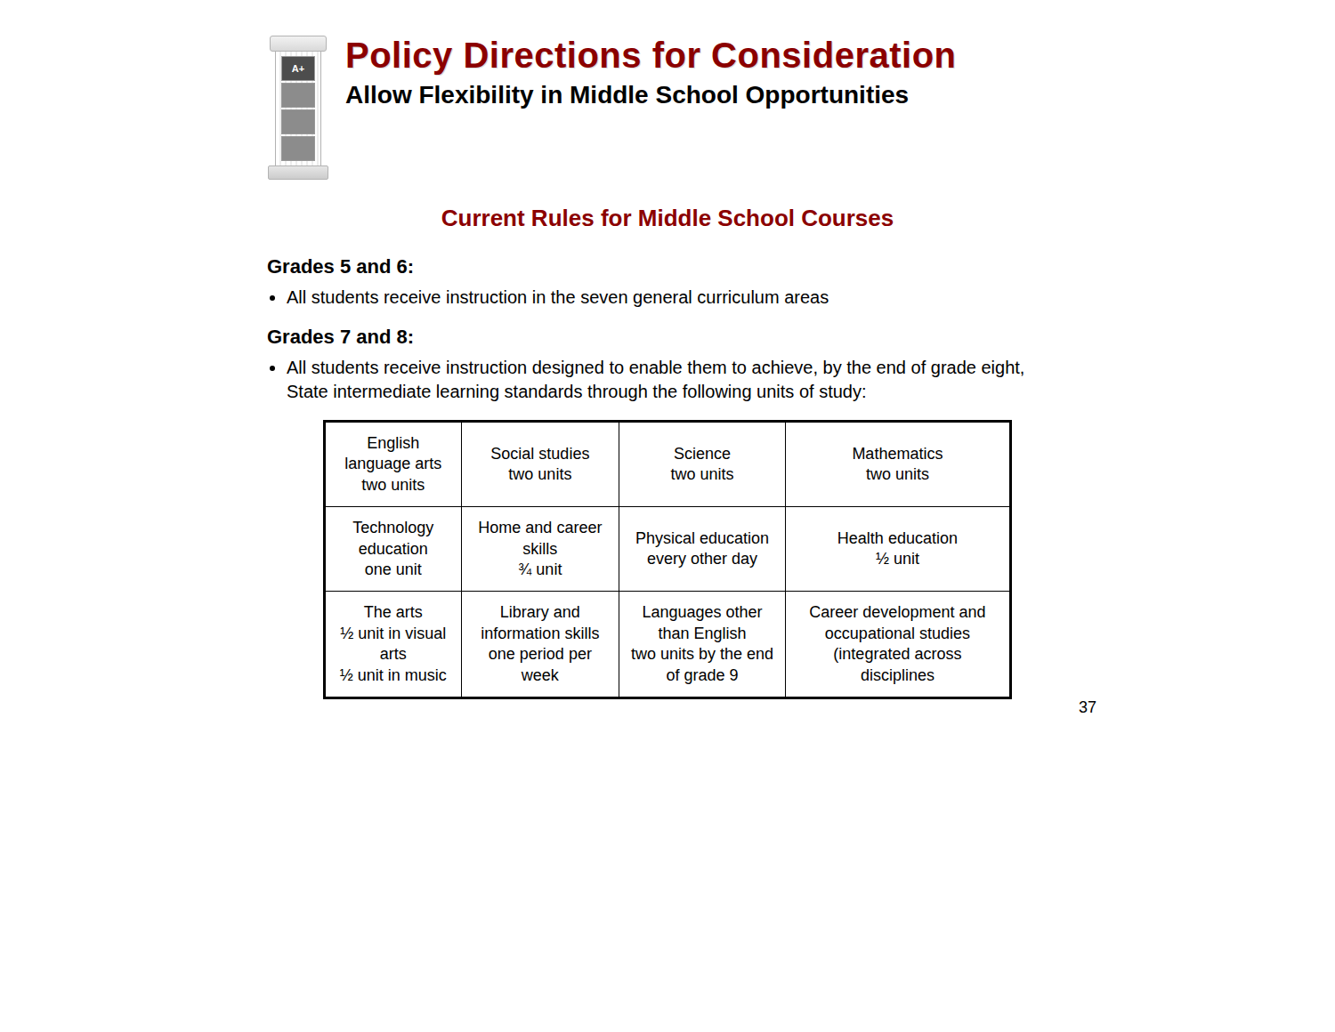A+
Policy Directions for Consideration
Allow Flexibility in Middle School Opportunities
Current Rules for Middle School Courses
Grades 5 and 6:
All students receive instruction in the seven general curriculum areas
Grades 7 and 8:
All students receive instruction designed to enable them to achieve, by the end of grade eight, State intermediate learning standards through the following units of study:
| English language arts two units | Social studies two units | Science two units | Mathematics two units |
| Technology education one unit | Home and career skills ¾ unit | Physical education every other day | Health education ½ unit |
| The arts ½ unit in visual arts ½ unit in music | Library and information skills one period per week | Languages other than English two units by the end of grade 9 | Career development and occupational studies (integrated across disciplines |
37